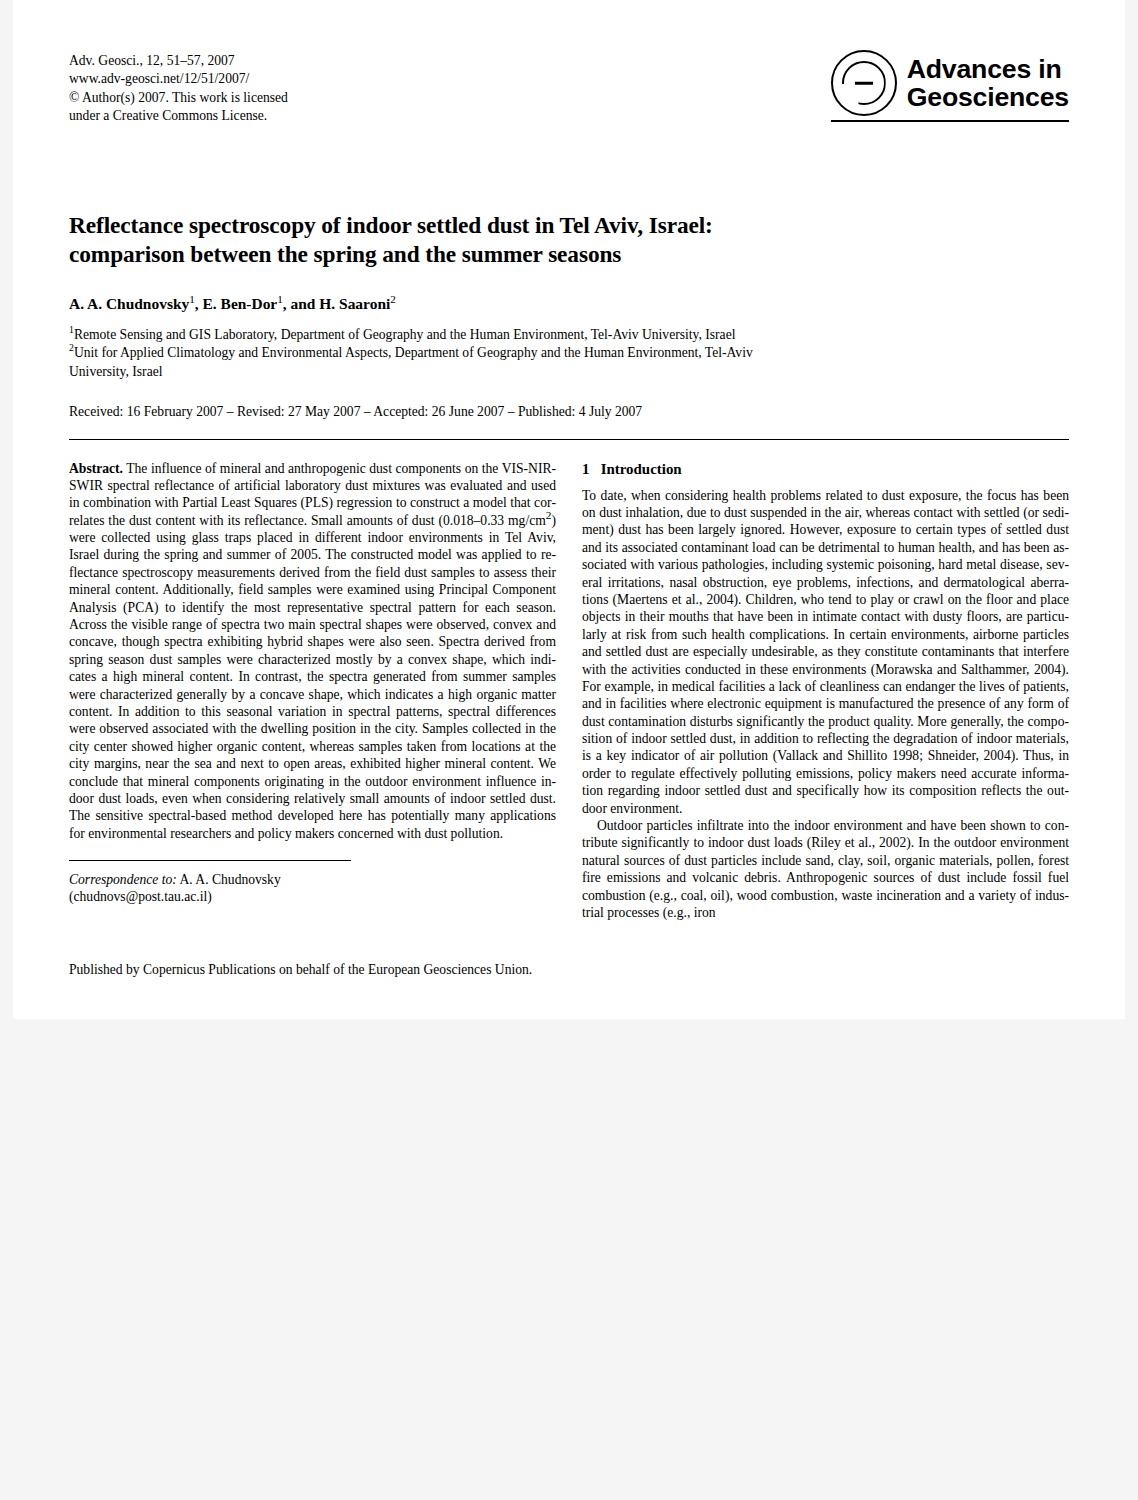Adv. Geosci., 12, 51–57, 2007
www.adv-geosci.net/12/51/2007/
© Author(s) 2007. This work is licensed
under a Creative Commons License.
Advances in
Geosciences
Reflectance spectroscopy of indoor settled dust in Tel Aviv, Israel:
comparison between the spring and the summer seasons
A. A. Chudnovsky1, E. Ben-Dor1, and H. Saaroni2
1Remote Sensing and GIS Laboratory, Department of Geography and the Human Environment, Tel-Aviv University, Israel
2Unit for Applied Climatology and Environmental Aspects, Department of Geography and the Human Environment, Tel-Aviv
University, Israel
Received: 16 February 2007 – Revised: 27 May 2007 – Accepted: 26 June 2007 – Published: 4 July 2007
Abstract. The influence of mineral and anthropogenic dust components on the VIS-NIR-SWIR spectral reflectance of artificial laboratory dust mixtures was evaluated and used in combination with Partial Least Squares (PLS) regression to construct a model that correlates the dust content with its reflectance. Small amounts of dust (0.018–0.33 mg/cm2) were collected using glass traps placed in different indoor environments in Tel Aviv, Israel during the spring and summer of 2005. The constructed model was applied to reflectance spectroscopy measurements derived from the field dust samples to assess their mineral content. Additionally, field samples were examined using Principal Component Analysis (PCA) to identify the most representative spectral pattern for each season. Across the visible range of spectra two main spectral shapes were observed, convex and concave, though spectra exhibiting hybrid shapes were also seen. Spectra derived from spring season dust samples were characterized mostly by a convex shape, which indicates a high mineral content. In contrast, the spectra generated from summer samples were characterized generally by a concave shape, which indicates a high organic matter content. In addition to this seasonal variation in spectral patterns, spectral differences were observed associated with the dwelling position in the city. Samples collected in the city center showed higher organic content, whereas samples taken from locations at the city margins, near the sea and next to open areas, exhibited higher mineral content. We conclude that mineral components originating in the outdoor environment influence indoor dust loads, even when considering relatively small amounts of indoor settled dust. The sensitive spectral-based method developed here has potentially many applications for environmental researchers and policy makers concerned with dust pollution.
Correspondence to: A. A. Chudnovsky
(chudnovs@post.tau.ac.il)
1 Introduction
To date, when considering health problems related to dust exposure, the focus has been on dust inhalation, due to dust suspended in the air, whereas contact with settled (or sediment) dust has been largely ignored. However, exposure to certain types of settled dust and its associated contaminant load can be detrimental to human health, and has been associated with various pathologies, including systemic poisoning, hard metal disease, several irritations, nasal obstruction, eye problems, infections, and dermatological aberrations (Maertens et al., 2004). Children, who tend to play or crawl on the floor and place objects in their mouths that have been in intimate contact with dusty floors, are particularly at risk from such health complications. In certain environments, airborne particles and settled dust are especially undesirable, as they constitute contaminants that interfere with the activities conducted in these environments (Morawska and Salthammer, 2004). For example, in medical facilities a lack of cleanliness can endanger the lives of patients, and in facilities where electronic equipment is manufactured the presence of any form of dust contamination disturbs significantly the product quality. More generally, the composition of indoor settled dust, in addition to reflecting the degradation of indoor materials, is a key indicator of air pollution (Vallack and Shillito 1998; Shneider, 2004). Thus, in order to regulate effectively polluting emissions, policy makers need accurate information regarding indoor settled dust and specifically how its composition reflects the outdoor environment.
Outdoor particles infiltrate into the indoor environment and have been shown to contribute significantly to indoor dust loads (Riley et al., 2002). In the outdoor environment natural sources of dust particles include sand, clay, soil, organic materials, pollen, forest fire emissions and volcanic debris. Anthropogenic sources of dust include fossil fuel combustion (e.g., coal, oil), wood combustion, waste incineration and a variety of industrial processes (e.g., iron
Published by Copernicus Publications on behalf of the European Geosciences Union.